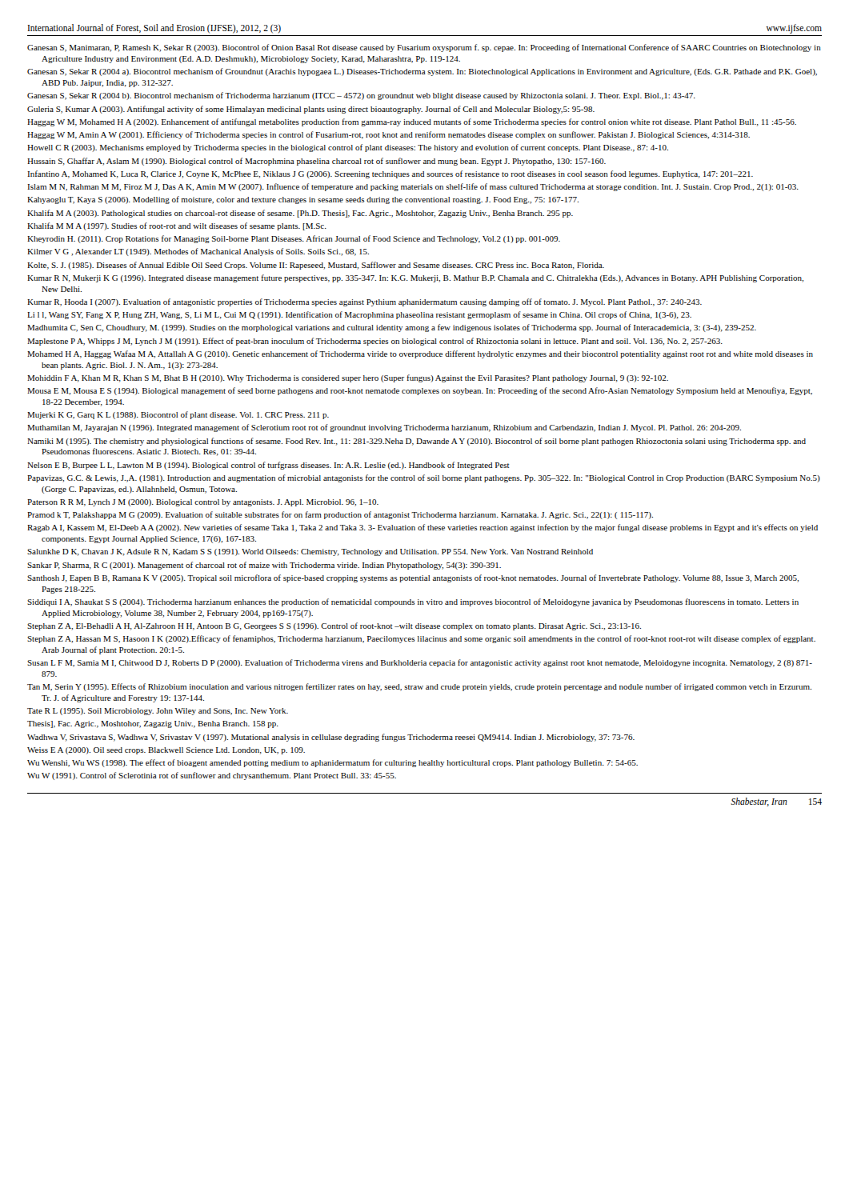International Journal of Forest, Soil and Erosion (IJFSE), 2012, 2 (3) www.ijfse.com
Ganesan S, Manimaran, P, Ramesh K, Sekar R (2003). Biocontrol of Onion Basal Rot disease caused by Fusarium oxysporum f. sp. cepae. In: Proceeding of International Conference of SAARC Countries on Biotechnology in Agriculture Industry and Environment (Ed. A.D. Deshmukh), Microbiology Society, Karad, Maharashtra, Pp. 119-124.
Ganesan S, Sekar R (2004 a). Biocontrol mechanism of Groundnut (Arachis hypogaea L.) Diseases-Trichoderma system. In: Biotechnological Applications in Environment and Agriculture, (Eds. G.R. Pathade and P.K. Goel), ABD Pub. Jaipur, India, pp. 312-327.
Ganesan S, Sekar R (2004 b). Biocontrol mechanism of Trichoderma harzianum (ITCC – 4572) on groundnut web blight disease caused by Rhizoctonia solani. J. Theor. Expl. Biol.,1: 43-47.
Guleria S, Kumar A (2003). Antifungal activity of some Himalayan medicinal plants using direct bioautography. Journal of Cell and Molecular Biology,5: 95-98.
Haggag W M, Mohamed H A (2002). Enhancement of antifungal metabolites production from gamma-ray induced mutants of some Trichoderma species for control onion white rot disease. Plant Pathol Bull., 11 :45-56.
Haggag W M, Amin A W (2001). Efficiency of Trichoderma species in control of Fusarium-rot, root knot and reniform nematodes disease complex on sunflower. Pakistan J. Biological Sciences, 4:314-318.
Howell C R (2003). Mechanisms employed by Trichoderma species in the biological control of plant diseases: The history and evolution of current concepts. Plant Disease., 87: 4-10.
Hussain S, Ghaffar A, Aslam M (1990). Biological control of Macrophmina phaselina charcoal rot of sunflower and mung bean. Egypt J. Phytopatho, 130: 157-160.
Infantino A, Mohamed K, Luca R, Clarice J, Coyne K, McPhee E, Niklaus J G (2006). Screening techniques and sources of resistance to root diseases in cool season food legumes. Euphytica, 147: 201–221.
Islam M N, Rahman M M, Firoz M J, Das A K, Amin M W (2007). Influence of temperature and packing materials on shelf-life of mass cultured Trichoderma at storage condition. Int. J. Sustain. Crop Prod., 2(1): 01-03.
Kahyaoglu T, Kaya S (2006). Modelling of moisture, color and texture changes in sesame seeds during the conventional roasting. J. Food Eng., 75: 167-177.
Khalifa M A (2003). Pathological studies on charcoal-rot disease of sesame. [Ph.D. Thesis], Fac. Agric., Moshtohor, Zagazig Univ., Benha Branch. 295 pp.
Khalifa M M A (1997). Studies of root-rot and wilt diseases of sesame plants. [M.Sc.
Kheyrodin H. (2011). Crop Rotations for Managing Soil-borne Plant Diseases. African Journal of Food Science and Technology, Vol.2 (1) pp. 001-009.
Kilmer V G , Alexander LT (1949). Methodes of Machanical Analysis of Soils. Soils Sci., 68, 15.
Kolte, S. J. (1985). Diseases of Annual Edible Oil Seed Crops. Volume II: Rapeseed, Mustard, Safflower and Sesame diseases. CRC Press inc. Boca Raton, Florida.
Kumar R N, Mukerji K G (1996). Integrated disease management future perspectives, pp. 335-347. In: K.G. Mukerji, B. Mathur B.P. Chamala and C. Chitralekha (Eds.), Advances in Botany. APH Publishing Corporation, New Delhi.
Kumar R, Hooda I (2007). Evaluation of antagonistic properties of Trichoderma species against Pythium aphanidermatum causing damping off of tomato. J. Mycol. Plant Pathol., 37: 240-243.
Li l l, Wang SY, Fang X P, Hung ZH, Wang, S, Li M L, Cui M Q (1991). Identification of Macrophmina phaseolina resistant germoplasm of sesame in China. Oil crops of China, 1(3-6), 23.
Madhumita C, Sen C, Choudhury, M. (1999). Studies on the morphological variations and cultural identity among a few indigenous isolates of Trichoderma spp. Journal of Interacademicia, 3: (3-4), 239-252.
Maplestone P A, Whipps J M, Lynch J M (1991). Effect of peat-bran inoculum of Trichoderma species on biological control of Rhizoctonia solani in lettuce. Plant and soil. Vol. 136, No. 2, 257-263.
Mohamed H A, Haggag Wafaa M A, Attallah A G (2010). Genetic enhancement of Trichoderma viride to overproduce different hydrolytic enzymes and their biocontrol potentiality against root rot and white mold diseases in bean plants. Agric. Biol. J. N. Am., 1(3): 273-284.
Mohiddin F A, Khan M R, Khan S M, Bhat B H (2010). Why Trichoderma is considered super hero (Super fungus) Against the Evil Parasites? Plant pathology Journal, 9 (3): 92-102.
Mousa E M, Mousa E S (1994). Biological management of seed borne pathogens and root-knot nematode complexes on soybean. In: Proceeding of the second Afro-Asian Nematology Symposium held at Menoufiya, Egypt, 18-22 December, 1994.
Mujerki K G, Garq K L (1988). Biocontrol of plant disease. Vol. 1. CRC Press. 211 p.
Muthamilan M, Jayarajan N (1996). Integrated management of Sclerotium root rot of groundnut involving Trichoderma harzianum, Rhizobium and Carbendazin, Indian J. Mycol. Pl. Pathol. 26: 204-209.
Namiki M (1995). The chemistry and physiological functions of sesame. Food Rev. Int., 11: 281-329.Neha D, Dawande A Y (2010). Biocontrol of soil borne plant pathogen Rhiozoctonia solani using Trichoderma spp. and Pseudomonas fluorescens. Asiatic J. Biotech. Res, 01: 39-44.
Nelson E B, Burpee L L, Lawton M B (1994). Biological control of turfgrass diseases. In: A.R. Leslie (ed.). Handbook of Integrated Pest
Papavizas, G.C. & Lewis, J.,A. (1981). Introduction and augmentation of microbial antagonists for the control of soil borne plant pathogens. Pp. 305–322. In: "Biological Control in Crop Production (BARC Symposium No.5) (Gorge C. Papavizas, ed.). Allahnheld, Osmun, Totowa.
Paterson R R M, Lynch J M (2000). Biological control by antagonists. J. Appl. Microbiol. 96, 1–10.
Pramod k T, Palakshappa M G (2009). Evaluation of suitable substrates for on farm production of antagonist Trichoderma harzianum. Karnataka. J. Agric. Sci., 22(1): ( 115-117).
Ragab A I, Kassem M, El-Deeb A A (2002). New varieties of sesame Taka 1, Taka 2 and Taka 3. 3- Evaluation of these varieties reaction against infection by the major fungal disease problems in Egypt and it's effects on yield components. Egypt Journal Applied Science, 17(6), 167-183.
Salunkhe D K, Chavan J K, Adsule R N, Kadam S S (1991). World Oilseeds: Chemistry, Technology and Utilisation. PP 554. New York. Van Nostrand Reinhold
Sankar P, Sharma, R C (2001). Management of charcoal rot of maize with Trichoderma viride. Indian Phytopathology, 54(3): 390-391.
Santhosh J, Eapen B B, Ramana K V (2005). Tropical soil microflora of spice-based cropping systems as potential antagonists of root-knot nematodes. Journal of Invertebrate Pathology. Volume 88, Issue 3, March 2005, Pages 218-225.
Siddiqui I A, Shaukat S S (2004). Trichoderma harzianum enhances the production of nematicidal compounds in vitro and improves biocontrol of Meloidogyne javanica by Pseudomonas fluorescens in tomato. Letters in Applied Microbiology, Volume 38, Number 2, February 2004, pp169-175(7).
Stephan Z A, El-Behadli A H, Al-Zahroon H H, Antoon B G, Georgees S S (1996). Control of root-knot –wilt disease complex on tomato plants. Dirasat Agric. Sci., 23:13-16.
Stephan Z A, Hassan M S, Hasoon I K (2002).Efficacy of fenamiphos, Trichoderma harzianum, Paecilomyces lilacinus and some organic soil amendments in the control of root-knot root-rot wilt disease complex of eggplant. Arab Journal of plant Protection. 20:1-5.
Susan L F M, Samia M I, Chitwood D J, Roberts D P (2000). Evaluation of Trichoderma virens and Burkholderia cepacia for antagonistic activity against root knot nematode, Meloidogyne incognita. Nematology, 2 (8) 871-879.
Tan M, Serin Y (1995). Effects of Rhizobium inoculation and various nitrogen fertilizer rates on hay, seed, straw and crude protein yields, crude protein percentage and nodule number of irrigated common vetch in Erzurum. Tr. J. of Agriculture and Forestry 19: 137-144.
Tate R L (1995). Soil Microbiology. John Wiley and Sons, Inc. New York.
Thesis], Fac. Agric., Moshtohor, Zagazig Univ., Benha Branch. 158 pp.
Wadhwa V, Srivastava S, Wadhwa V, Srivastav V (1997). Mutational analysis in cellulase degrading fungus Trichoderma reesei QM9414. Indian J. Microbiology, 37: 73-76.
Weiss E A (2000). Oil seed crops. Blackwell Science Ltd. London, UK, p. 109.
Wu Wenshi, Wu WS (1998). The effect of bioagent amended potting medium to aphanidermatum for culturing healthy horticultural crops. Plant pathology Bulletin. 7: 54-65.
Wu W (1991). Control of Sclerotinia rot of sunflower and chrysanthemum. Plant Protect Bull. 33: 45-55.
Shabestar, Iran 154